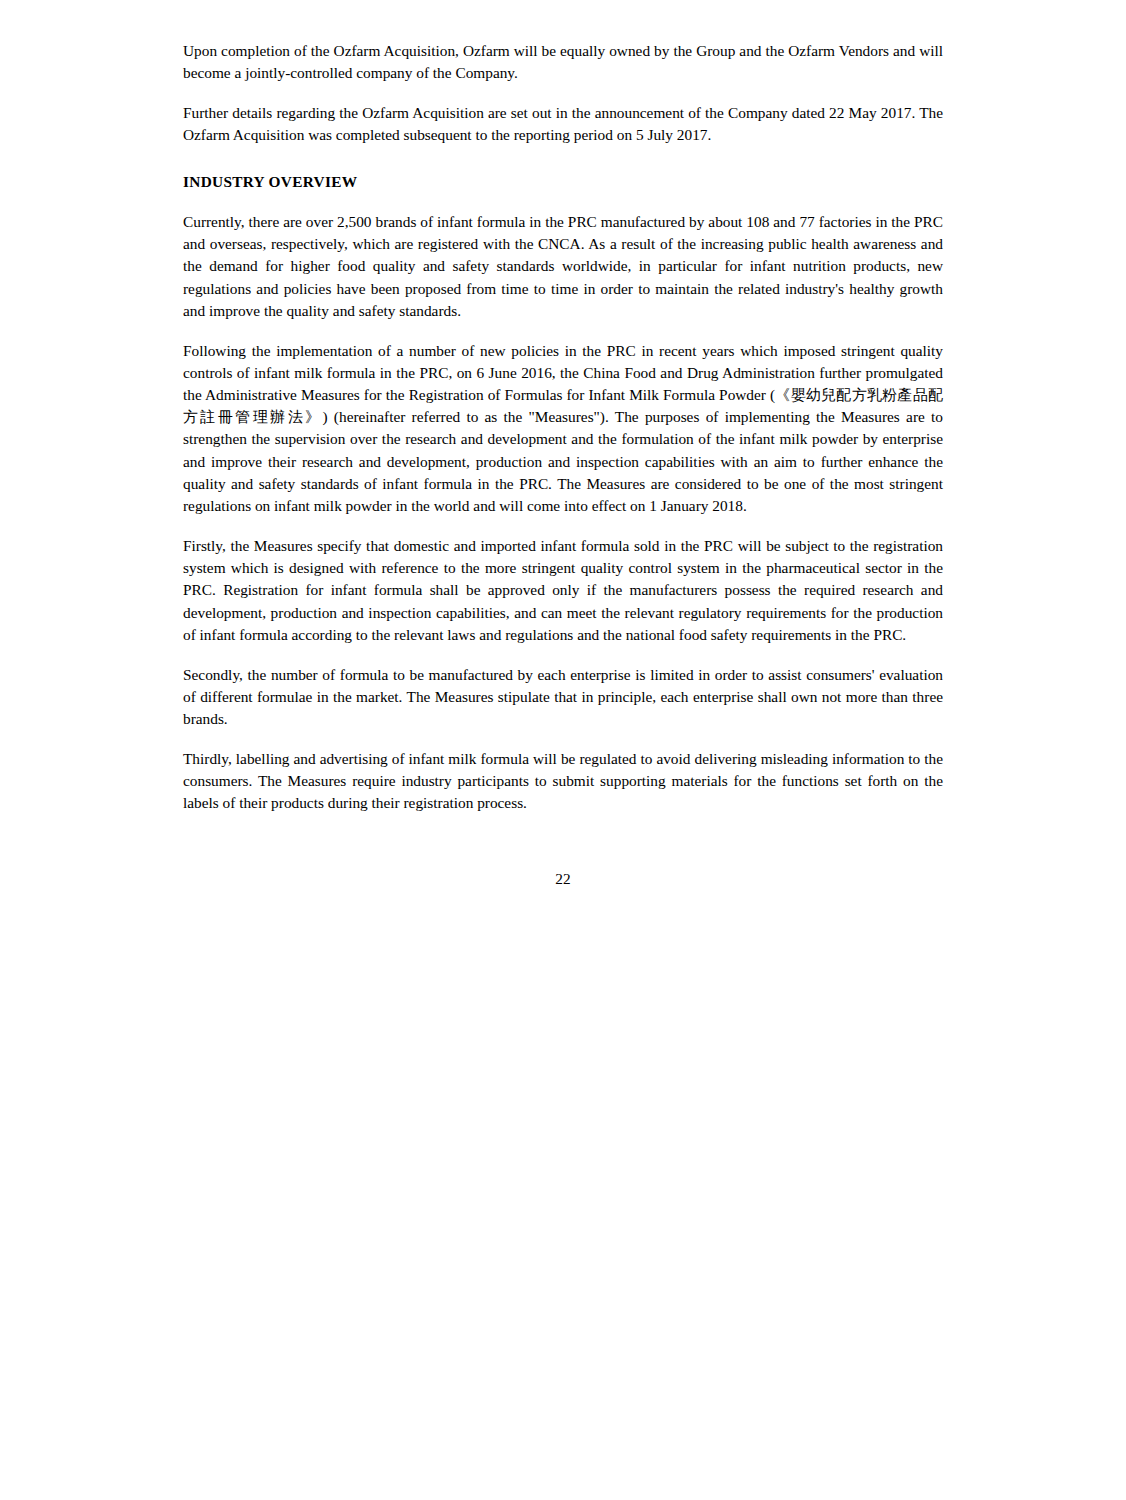Upon completion of the Ozfarm Acquisition, Ozfarm will be equally owned by the Group and the Ozfarm Vendors and will become a jointly-controlled company of the Company.
Further details regarding the Ozfarm Acquisition are set out in the announcement of the Company dated 22 May 2017. The Ozfarm Acquisition was completed subsequent to the reporting period on 5 July 2017.
INDUSTRY OVERVIEW
Currently, there are over 2,500 brands of infant formula in the PRC manufactured by about 108 and 77 factories in the PRC and overseas, respectively, which are registered with the CNCA. As a result of the increasing public health awareness and the demand for higher food quality and safety standards worldwide, in particular for infant nutrition products, new regulations and policies have been proposed from time to time in order to maintain the related industry's healthy growth and improve the quality and safety standards.
Following the implementation of a number of new policies in the PRC in recent years which imposed stringent quality controls of infant milk formula in the PRC, on 6 June 2016, the China Food and Drug Administration further promulgated the Administrative Measures for the Registration of Formulas for Infant Milk Formula Powder (《嬰幼兒配方乳粉產品配方註冊管理辦法》) (hereinafter referred to as the "Measures"). The purposes of implementing the Measures are to strengthen the supervision over the research and development and the formulation of the infant milk powder by enterprise and improve their research and development, production and inspection capabilities with an aim to further enhance the quality and safety standards of infant formula in the PRC. The Measures are considered to be one of the most stringent regulations on infant milk powder in the world and will come into effect on 1 January 2018.
Firstly, the Measures specify that domestic and imported infant formula sold in the PRC will be subject to the registration system which is designed with reference to the more stringent quality control system in the pharmaceutical sector in the PRC. Registration for infant formula shall be approved only if the manufacturers possess the required research and development, production and inspection capabilities, and can meet the relevant regulatory requirements for the production of infant formula according to the relevant laws and regulations and the national food safety requirements in the PRC.
Secondly, the number of formula to be manufactured by each enterprise is limited in order to assist consumers' evaluation of different formulae in the market. The Measures stipulate that in principle, each enterprise shall own not more than three brands.
Thirdly, labelling and advertising of infant milk formula will be regulated to avoid delivering misleading information to the consumers. The Measures require industry participants to submit supporting materials for the functions set forth on the labels of their products during their registration process.
22